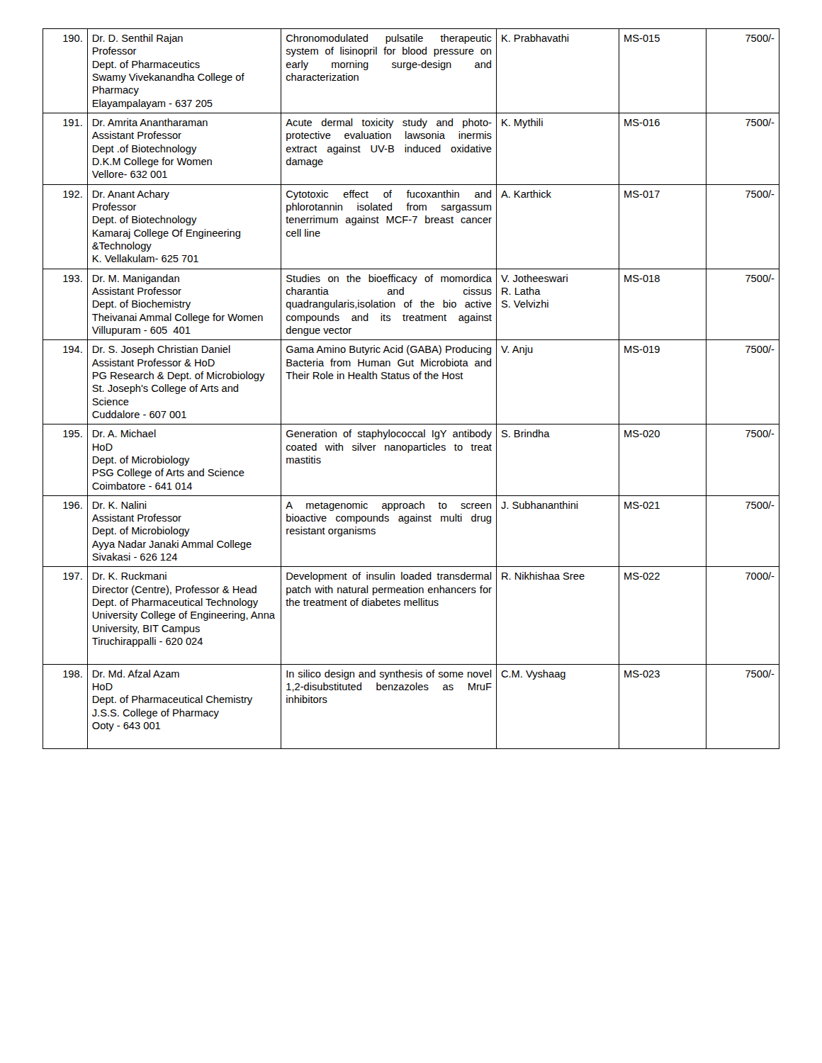| 190. | Dr. D. Senthil Rajan Professor Dept. of Pharmaceutics Swamy Vivekanandha College of Pharmacy Elayampalayam - 637 205 | Chronomodulated pulsatile therapeutic system of lisinopril for blood pressure on early morning surge-design and characterization | K. Prabhavathi | MS-015 | 7500/- |
| 191. | Dr. Amrita Anantharaman Assistant Professor Dept .of Biotechnology D.K.M College for Women Vellore- 632 001 | Acute dermal toxicity study and photo-protective evaluation lawsonia inermis extract against UV-B induced oxidative damage | K. Mythili | MS-016 | 7500/- |
| 192. | Dr. Anant Achary Professor Dept. of Biotechnology Kamaraj College Of Engineering &Technology K. Vellakulam- 625 701 | Cytotoxic effect of fucoxanthin and phlorotannin isolated from sargassum tenerrimum against MCF-7 breast cancer cell line | A. Karthick | MS-017 | 7500/- |
| 193. | Dr. M. Manigandan Assistant Professor Dept. of Biochemistry Theivanai Ammal College for Women Villupuram - 605 401 | Studies on the bioefficacy of momordica charantia and cissus quadrangularis,isolation of the bio active compounds and its treatment against dengue vector | V. Jotheeswari R. Latha S. Velvizhi | MS-018 | 7500/- |
| 194. | Dr. S. Joseph Christian Daniel Assistant Professor & HoD PG Research & Dept. of Microbiology St. Joseph's College of Arts and Science Cuddalore - 607 001 | Gama Amino Butyric Acid (GABA) Producing Bacteria from Human Gut Microbiota and Their Role in Health Status of the Host | V. Anju | MS-019 | 7500/- |
| 195. | Dr. A. Michael HoD Dept. of Microbiology PSG College of Arts and Science Coimbatore - 641 014 | Generation of staphylococcal IgY antibody coated with silver nanoparticles to treat mastitis | S. Brindha | MS-020 | 7500/- |
| 196. | Dr. K. Nalini Assistant Professor Dept. of Microbiology Ayya Nadar Janaki Ammal College Sivakasi - 626 124 | A metagenomic approach to screen bioactive compounds against multi drug resistant organisms | J. Subhananthini | MS-021 | 7500/- |
| 197. | Dr. K. Ruckmani Director (Centre), Professor & Head Dept. of Pharmaceutical Technology University College of Engineering, Anna University, BIT Campus Tiruchirappalli - 620 024 | Development of insulin loaded transdermal patch with natural permeation enhancers for the treatment of diabetes mellitus | R. Nikhishaa Sree | MS-022 | 7000/- |
| 198. | Dr. Md. Afzal Azam HoD Dept. of Pharmaceutical Chemistry J.S.S. College of Pharmacy Ooty - 643 001 | In silico design and synthesis of some novel 1,2-disubstituted benzazoles as MruF inhibitors | C.M. Vyshaag | MS-023 | 7500/- |